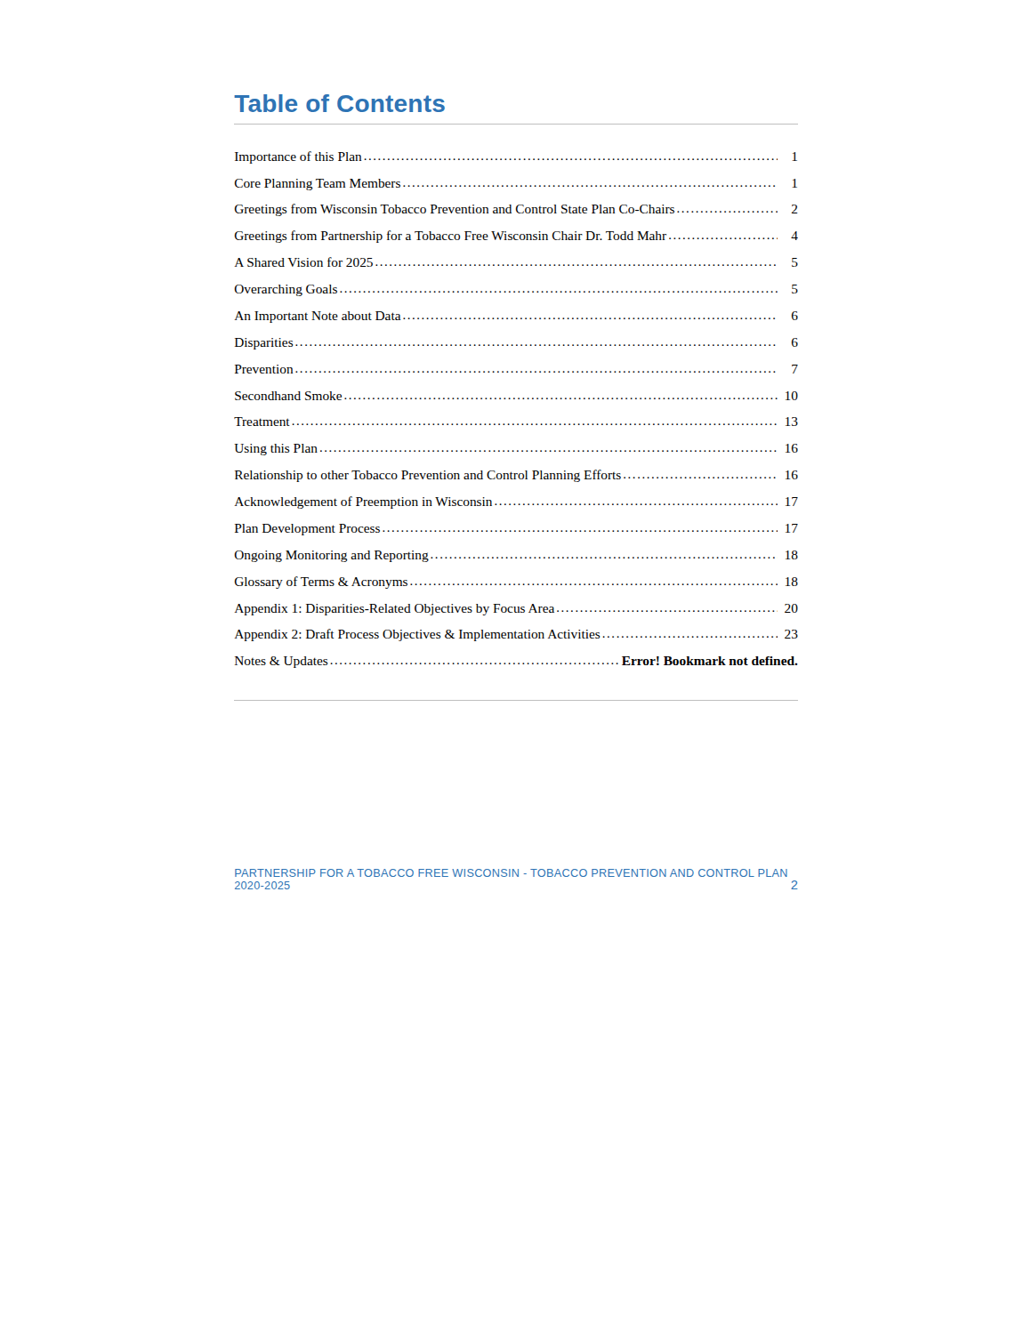Table of Contents
Importance of this Plan........................................................................................................................................................................... 1
Core Planning Team Members................................................................................................................................................. 1
Greetings from Wisconsin Tobacco Prevention and Control State Plan Co-Chairs............................................................. 2
Greetings from Partnership for a Tobacco Free Wisconsin Chair Dr. Todd Mahr................................................................ 4
A Shared Vision for 2025......................................................................................................................................................... 5
Overarching Goals.................................................................................................................................................................. 5
An Important Note about Data................................................................................................................................................ 6
Disparities.............................................................................................................................................................................. 6
Prevention............................................................................................................................................................................. 7
Secondhand Smoke.............................................................................................................................................................. 10
Treatment........................................................................................................................................................................... 13
Using this Plan.................................................................................................................................................................... 16
Relationship to other Tobacco Prevention and Control Planning Efforts......................................................................... 16
Acknowledgement of Preemption in Wisconsin................................................................................................................. 17
Plan Development Process..................................................................................................................................................... 17
Ongoing Monitoring and Reporting..................................................................................................................................... 18
Glossary of Terms & Acronyms............................................................................................................................................. 18
Appendix 1: Disparities-Related Objectives by Focus Area....................................................................................................... 20
Appendix 2: Draft Process Objectives & Implementation Activities....................................................................................... 23
Notes & Updates......................................................................................................................................... Error! Bookmark not defined.
PARTNERSHIP FOR A TOBACCO FREE WISCONSIN - TOBACCO PREVENTION AND CONTROL PLAN 2020-2025
2